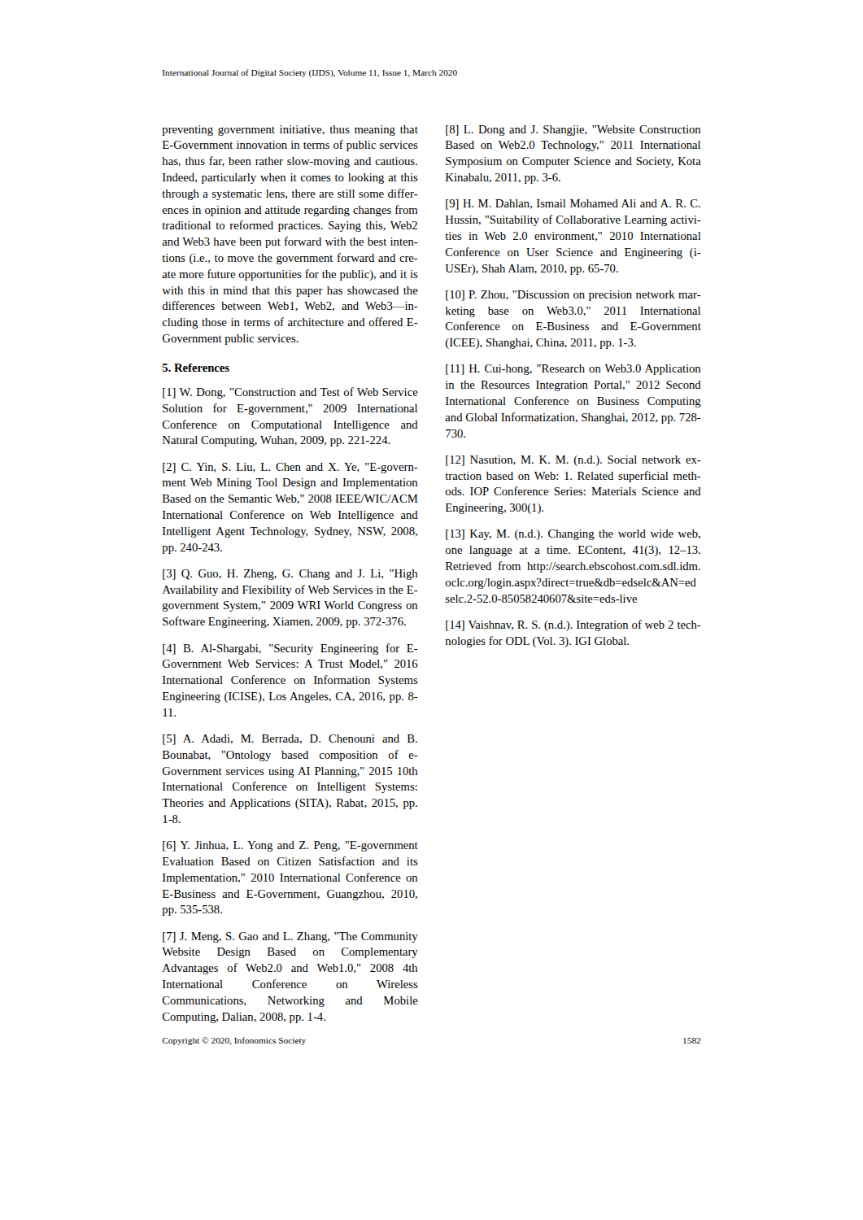International Journal of Digital Society (IJDS), Volume 11, Issue 1, March 2020
preventing government initiative, thus meaning that E-Government innovation in terms of public services has, thus far, been rather slow-moving and cautious. Indeed, particularly when it comes to looking at this through a systematic lens, there are still some differences in opinion and attitude regarding changes from traditional to reformed practices. Saying this, Web2 and Web3 have been put forward with the best intentions (i.e., to move the government forward and create more future opportunities for the public), and it is with this in mind that this paper has showcased the differences between Web1, Web2, and Web3—including those in terms of architecture and offered E-Government public services.
5. References
[1] W. Dong, "Construction and Test of Web Service Solution for E-government," 2009 International Conference on Computational Intelligence and Natural Computing, Wuhan, 2009, pp. 221-224.
[2] C. Yin, S. Liu, L. Chen and X. Ye, "E-government Web Mining Tool Design and Implementation Based on the Semantic Web," 2008 IEEE/WIC/ACM International Conference on Web Intelligence and Intelligent Agent Technology, Sydney, NSW, 2008, pp. 240-243.
[3] Q. Guo, H. Zheng, G. Chang and J. Li, "High Availability and Flexibility of Web Services in the E-government System," 2009 WRI World Congress on Software Engineering, Xiamen, 2009, pp. 372-376.
[4] B. Al-Shargabi, "Security Engineering for E-Government Web Services: A Trust Model," 2016 International Conference on Information Systems Engineering (ICISE), Los Angeles, CA, 2016, pp. 8-11.
[5] A. Adadi, M. Berrada, D. Chenouni and B. Bounabat, "Ontology based composition of e-Government services using AI Planning," 2015 10th International Conference on Intelligent Systems: Theories and Applications (SITA), Rabat, 2015, pp. 1-8.
[6] Y. Jinhua, L. Yong and Z. Peng, "E-government Evaluation Based on Citizen Satisfaction and its Implementation," 2010 International Conference on E-Business and E-Government, Guangzhou, 2010, pp. 535-538.
[7] J. Meng, S. Gao and L. Zhang, "The Community Website Design Based on Complementary Advantages of Web2.0 and Web1.0," 2008 4th International Conference on Wireless Communications, Networking and Mobile Computing, Dalian, 2008, pp. 1-4.
[8] L. Dong and J. Shangjie, "Website Construction Based on Web2.0 Technology," 2011 International Symposium on Computer Science and Society, Kota Kinabalu, 2011, pp. 3-6.
[9] H. M. Dahlan, Ismail Mohamed Ali and A. R. C. Hussin, "Suitability of Collaborative Learning activities in Web 2.0 environment," 2010 International Conference on User Science and Engineering (i-USEr), Shah Alam, 2010, pp. 65-70.
[10] P. Zhou, "Discussion on precision network marketing base on Web3.0," 2011 International Conference on E-Business and E-Government (ICEE), Shanghai, China, 2011, pp. 1-3.
[11] H. Cui-hong, "Research on Web3.0 Application in the Resources Integration Portal," 2012 Second International Conference on Business Computing and Global Informatization, Shanghai, 2012, pp. 728-730.
[12] Nasution, M. K. M. (n.d.). Social network extraction based on Web: 1. Related superficial methods. IOP Conference Series: Materials Science and Engineering, 300(1).
[13] Kay, M. (n.d.). Changing the world wide web, one language at a time. EContent, 41(3), 12–13. Retrieved from http://search.ebscohost.com.sdl.idm. oclc.org/login.aspx?direct=true&db=edselc&AN=ed selc.2-52.0-85058240607&site=eds-live
[14] Vaishnav, R. S. (n.d.). Integration of web 2 technologies for ODL (Vol. 3). IGI Global.
Copyright © 2020, Infonomics Society 1582